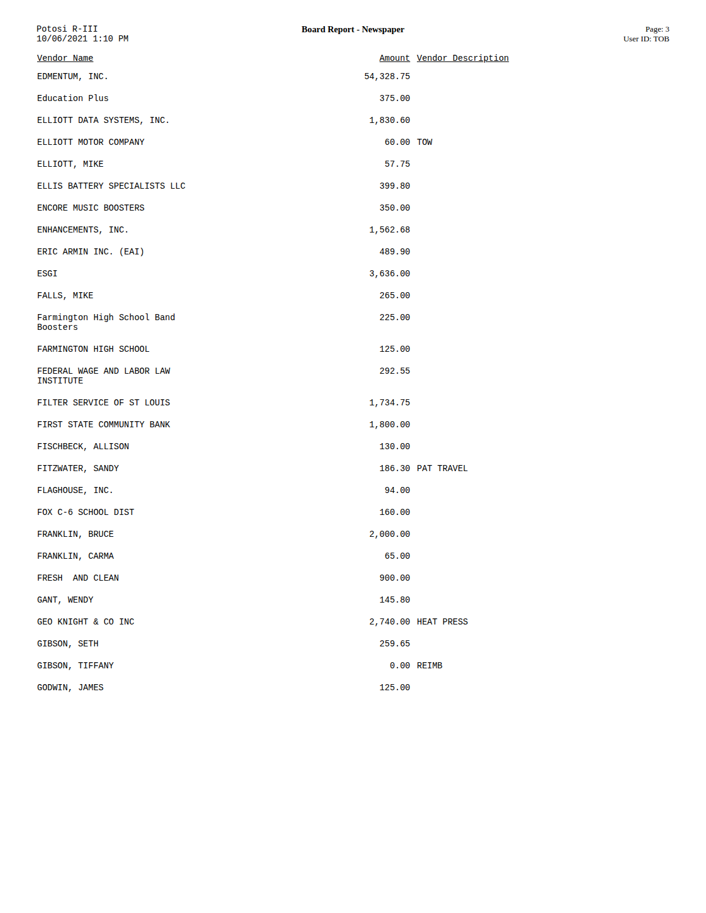Potosi R-III
10/06/2021 1:10 PM
Board Report - Newspaper
Page: 3
User ID: TOB
| Vendor Name | Amount | Vendor Description |
| --- | --- | --- |
| EDMENTUM, INC. | 54,328.75 | |
| Education Plus | 375.00 | |
| ELLIOTT DATA SYSTEMS, INC. | 1,830.60 | |
| ELLIOTT MOTOR COMPANY | 60.00 | TOW |
| ELLIOTT, MIKE | 57.75 | |
| ELLIS BATTERY SPECIALISTS LLC | 399.80 | |
| ENCORE MUSIC BOOSTERS | 350.00 | |
| ENHANCEMENTS, INC. | 1,562.68 | |
| ERIC ARMIN INC. (EAI) | 489.90 | |
| ESGI | 3,636.00 | |
| FALLS, MIKE | 265.00 | |
| Farmington High School Band Boosters | 225.00 | |
| FARMINGTON HIGH SCHOOL | 125.00 | |
| FEDERAL WAGE AND LABOR LAW INSTITUTE | 292.55 | |
| FILTER SERVICE OF ST LOUIS | 1,734.75 | |
| FIRST STATE COMMUNITY BANK | 1,800.00 | |
| FISCHBECK, ALLISON | 130.00 | |
| FITZWATER, SANDY | 186.30 | PAT TRAVEL |
| FLAGHOUSE, INC. | 94.00 | |
| FOX C-6 SCHOOL DIST | 160.00 | |
| FRANKLIN, BRUCE | 2,000.00 | |
| FRANKLIN, CARMA | 65.00 | |
| FRESH AND CLEAN | 900.00 | |
| GANT, WENDY | 145.80 | |
| GEO KNIGHT & CO INC | 2,740.00 | HEAT PRESS |
| GIBSON, SETH | 259.65 | |
| GIBSON, TIFFANY | 0.00 | REIMB |
| GODWIN, JAMES | 125.00 | |